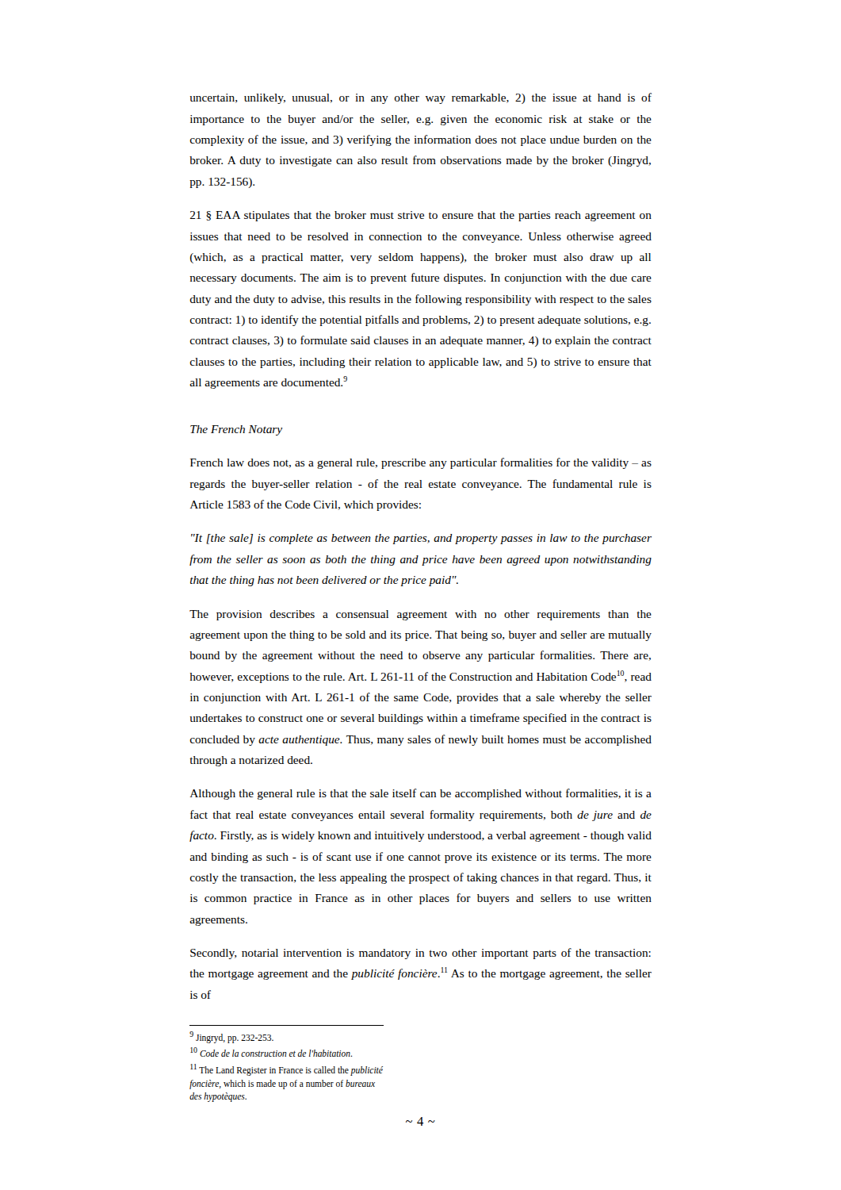uncertain, unlikely, unusual, or in any other way remarkable, 2) the issue at hand is of importance to the buyer and/or the seller, e.g. given the economic risk at stake or the complexity of the issue, and 3) verifying the information does not place undue burden on the broker. A duty to investigate can also result from observations made by the broker (Jingryd, pp. 132-156).
21 § EAA stipulates that the broker must strive to ensure that the parties reach agreement on issues that need to be resolved in connection to the conveyance. Unless otherwise agreed (which, as a practical matter, very seldom happens), the broker must also draw up all necessary documents. The aim is to prevent future disputes. In conjunction with the due care duty and the duty to advise, this results in the following responsibility with respect to the sales contract: 1) to identify the potential pitfalls and problems, 2) to present adequate solutions, e.g. contract clauses, 3) to formulate said clauses in an adequate manner, 4) to explain the contract clauses to the parties, including their relation to applicable law, and 5) to strive to ensure that all agreements are documented.9
The French Notary
French law does not, as a general rule, prescribe any particular formalities for the validity – as regards the buyer-seller relation - of the real estate conveyance. The fundamental rule is Article 1583 of the Code Civil, which provides:
"It [the sale] is complete as between the parties, and property passes in law to the purchaser from the seller as soon as both the thing and price have been agreed upon notwithstanding that the thing has not been delivered or the price paid".
The provision describes a consensual agreement with no other requirements than the agreement upon the thing to be sold and its price. That being so, buyer and seller are mutually bound by the agreement without the need to observe any particular formalities. There are, however, exceptions to the rule. Art. L 261-11 of the Construction and Habitation Code10, read in conjunction with Art. L 261-1 of the same Code, provides that a sale whereby the seller undertakes to construct one or several buildings within a timeframe specified in the contract is concluded by acte authentique. Thus, many sales of newly built homes must be accomplished through a notarized deed.
Although the general rule is that the sale itself can be accomplished without formalities, it is a fact that real estate conveyances entail several formality requirements, both de jure and de facto. Firstly, as is widely known and intuitively understood, a verbal agreement - though valid and binding as such - is of scant use if one cannot prove its existence or its terms. The more costly the transaction, the less appealing the prospect of taking chances in that regard. Thus, it is common practice in France as in other places for buyers and sellers to use written agreements.
Secondly, notarial intervention is mandatory in two other important parts of the transaction: the mortgage agreement and the publicité foncière.11 As to the mortgage agreement, the seller is of
9 Jingryd, pp. 232-253.
10 Code de la construction et de l'habitation.
11 The Land Register in France is called the publicité foncière, which is made up of a number of bureaux des hypotèques.
~ 4 ~